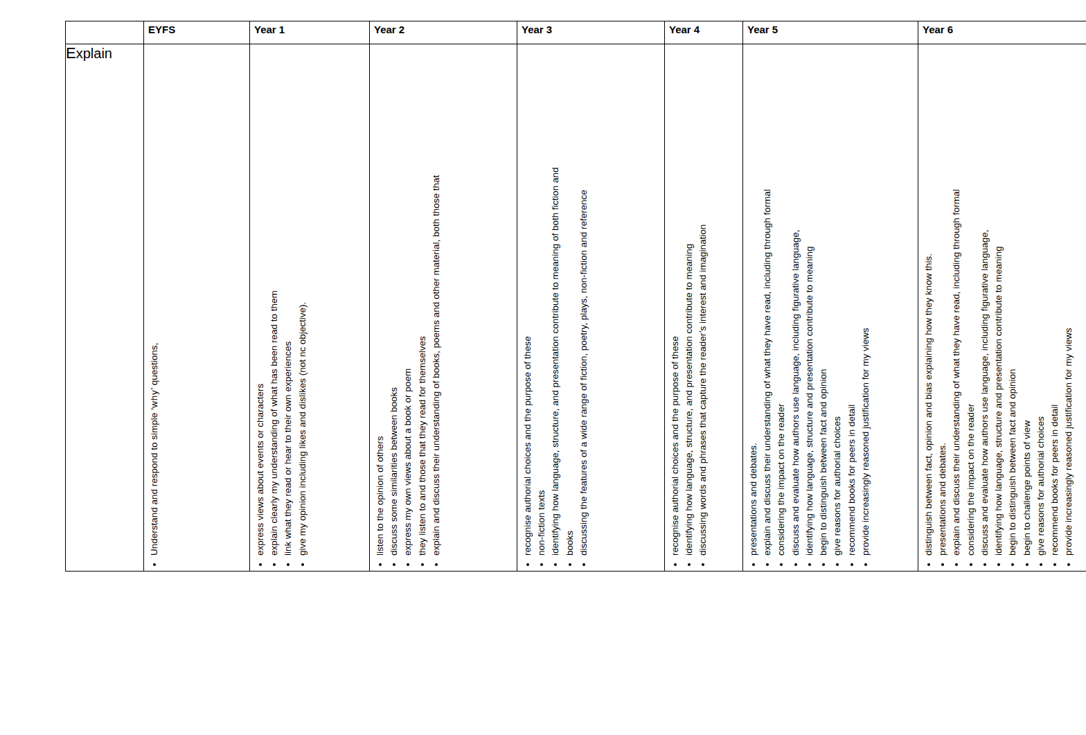| | EYFS | Year 1 | Year 2 | Year 3 | Year 4 | Year 5 | Year 6 |
| E xplain | Understand and respond to simple ‘ why ’ questions, | express views about events or characters explain clearly my understanding of what has been read to them link what they read or hear to their own experiences give my opinion including likes and dislikes (not nc objective). | listen to the opinion of others discuss some similarities between books express my own views about a book or poem they listen to and those that they read for themselves explain and discuss their understanding of books, poems and other material, both those that | recognise authorial choices and the purpose of these non-fiction texts identifying how language, structure, and presentation contribute to meaning of both fiction and books discussing the features of a wide range of fiction, poetry, plays, non-fiction and reference | recognise authorial choices and the purpose of these identifying how language, structure, and presentation contribute to meaning discussing words and phrases that capture the reader’s interest and imagination | presentations and debates. explain and discuss their understanding of what they have read, including through formal considering the impact on the reader discuss and evaluate how authors use language, including figurative language, identifying how language, structure and presentation contribute to meaning begin to distinguish between fact and opinion give reasons for authorial choices recommend books for peers in detail provide increasingly reasoned justification for my views | distinguish between fact, opinion and bias explaining how they know this. presentations and debates. explain and discuss their understanding of what they have read, including through formal considering the impact on the reader discuss and evaluate how authors use language, including figurative language, identifying how language, structure and presentation contribute to meaning begin to distinguish between fact and opinion begin to challenge points of view give reasons for authorial choices recommend books for peers in detail provide increasingly reasoned justification for my views |